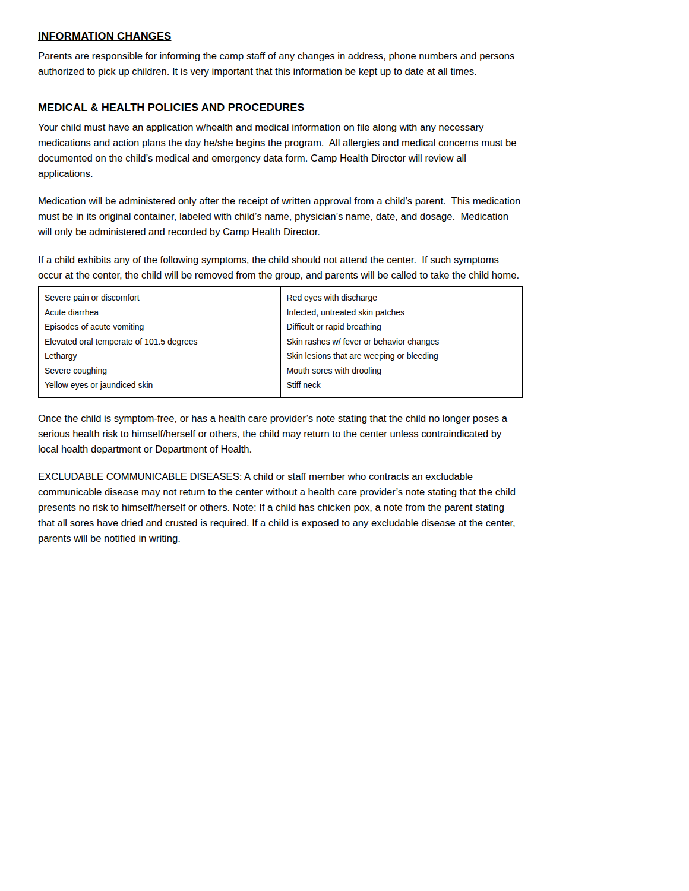Information Changes
Parents are responsible for informing the camp staff of any changes in address, phone numbers and persons authorized to pick up children. It is very important that this information be kept up to date at all times.
Medical & Health Policies and Procedures
Your child must have an application w/health and medical information on file along with any necessary medications and action plans the day he/she begins the program. All allergies and medical concerns must be documented on the child’s medical and emergency data form. Camp Health Director will review all applications.
Medication will be administered only after the receipt of written approval from a child’s parent. This medication must be in its original container, labeled with child’s name, physician’s name, date, and dosage. Medication will only be administered and recorded by Camp Health Director.
If a child exhibits any of the following symptoms, the child should not attend the center. If such symptoms occur at the center, the child will be removed from the group, and parents will be called to take the child home.
| Severe pain or discomfort Acute diarrhea Episodes of acute vomiting Elevated oral temperate of 101.5 degrees Lethargy Severe coughing Yellow eyes or jaundiced skin | Red eyes with discharge Infected, untreated skin patches Difficult or rapid breathing Skin rashes w/ fever or behavior changes Skin lesions that are weeping or bleeding Mouth sores with drooling Stiff neck |
Once the child is symptom-free, or has a health care provider’s note stating that the child no longer poses a serious health risk to himself/herself or others, the child may return to the center unless contraindicated by local health department or Department of Health.
EXCLUDABLE COMMUNICABLE DISEASES: A child or staff member who contracts an excludable communicable disease may not return to the center without a health care provider’s note stating that the child presents no risk to himself/herself or others. Note: If a child has chicken pox, a note from the parent stating that all sores have dried and crusted is required. If a child is exposed to any excludable disease at the center, parents will be notified in writing.